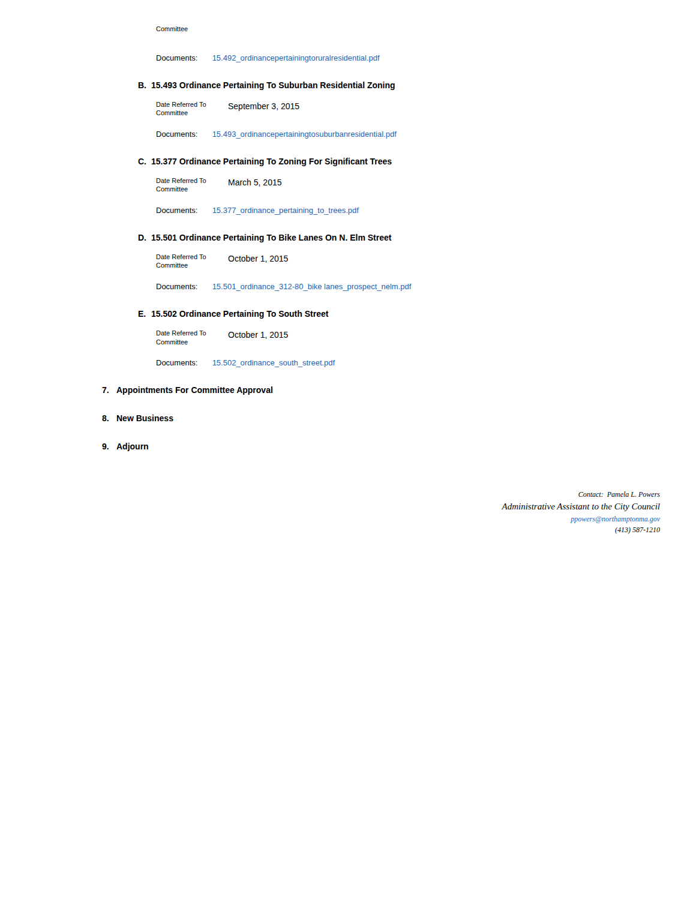Committee
Documents: 15.492_ordinancepertainingtoruralresidential.pdf
B. 15.493 Ordinance Pertaining To Suburban Residential Zoning
Date Referred To Committee
September 3, 2015
Documents: 15.493_ordinancepertainingtosuburbanresidential.pdf
C. 15.377 Ordinance Pertaining To Zoning For Significant Trees
Date Referred To Committee
March 5, 2015
Documents: 15.377_ordinance_pertaining_to_trees.pdf
D. 15.501 Ordinance Pertaining To Bike Lanes On N. Elm Street
Date Referred To Committee
October 1, 2015
Documents: 15.501_ordinance_312-80_bike lanes_prospect_nelm.pdf
E. 15.502 Ordinance Pertaining To South Street
Date Referred To Committee
October 1, 2015
Documents: 15.502_ordinance_south_street.pdf
7. Appointments For Committee Approval
8. New Business
9. Adjourn
Contact: Pamela L. Powers
Administrative Assistant to the City Council
ppowers@northamptonma.gov
(413) 587-1210